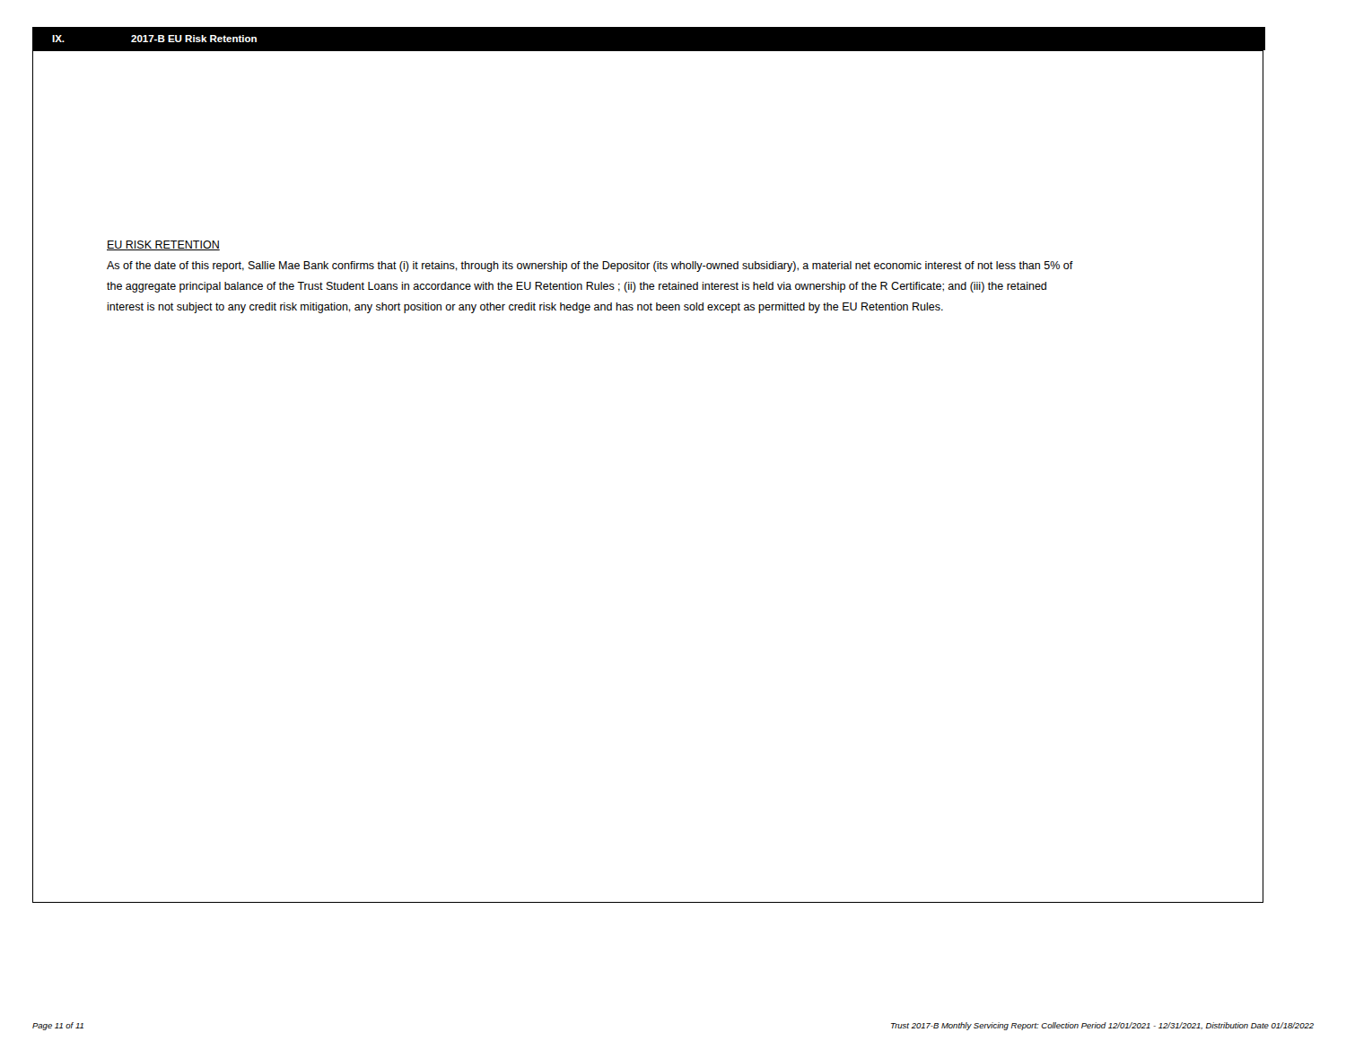IX. 2017-B EU Risk Retention
EU RISK RETENTION
As of the date of this report, Sallie Mae Bank confirms that (i) it retains, through its ownership of the Depositor (its wholly-owned subsidiary), a material net economic interest of not less than 5% of the aggregate principal balance of the Trust Student Loans in accordance with the EU Retention Rules ; (ii) the retained interest is held via ownership of the R Certificate; and (iii) the retained interest is not subject to any credit risk mitigation, any short position or any other credit risk hedge and has not been sold except as permitted by the EU Retention Rules.
Page 11 of 11 Trust 2017-B Monthly Servicing Report: Collection Period 12/01/2021 - 12/31/2021, Distribution Date 01/18/2022